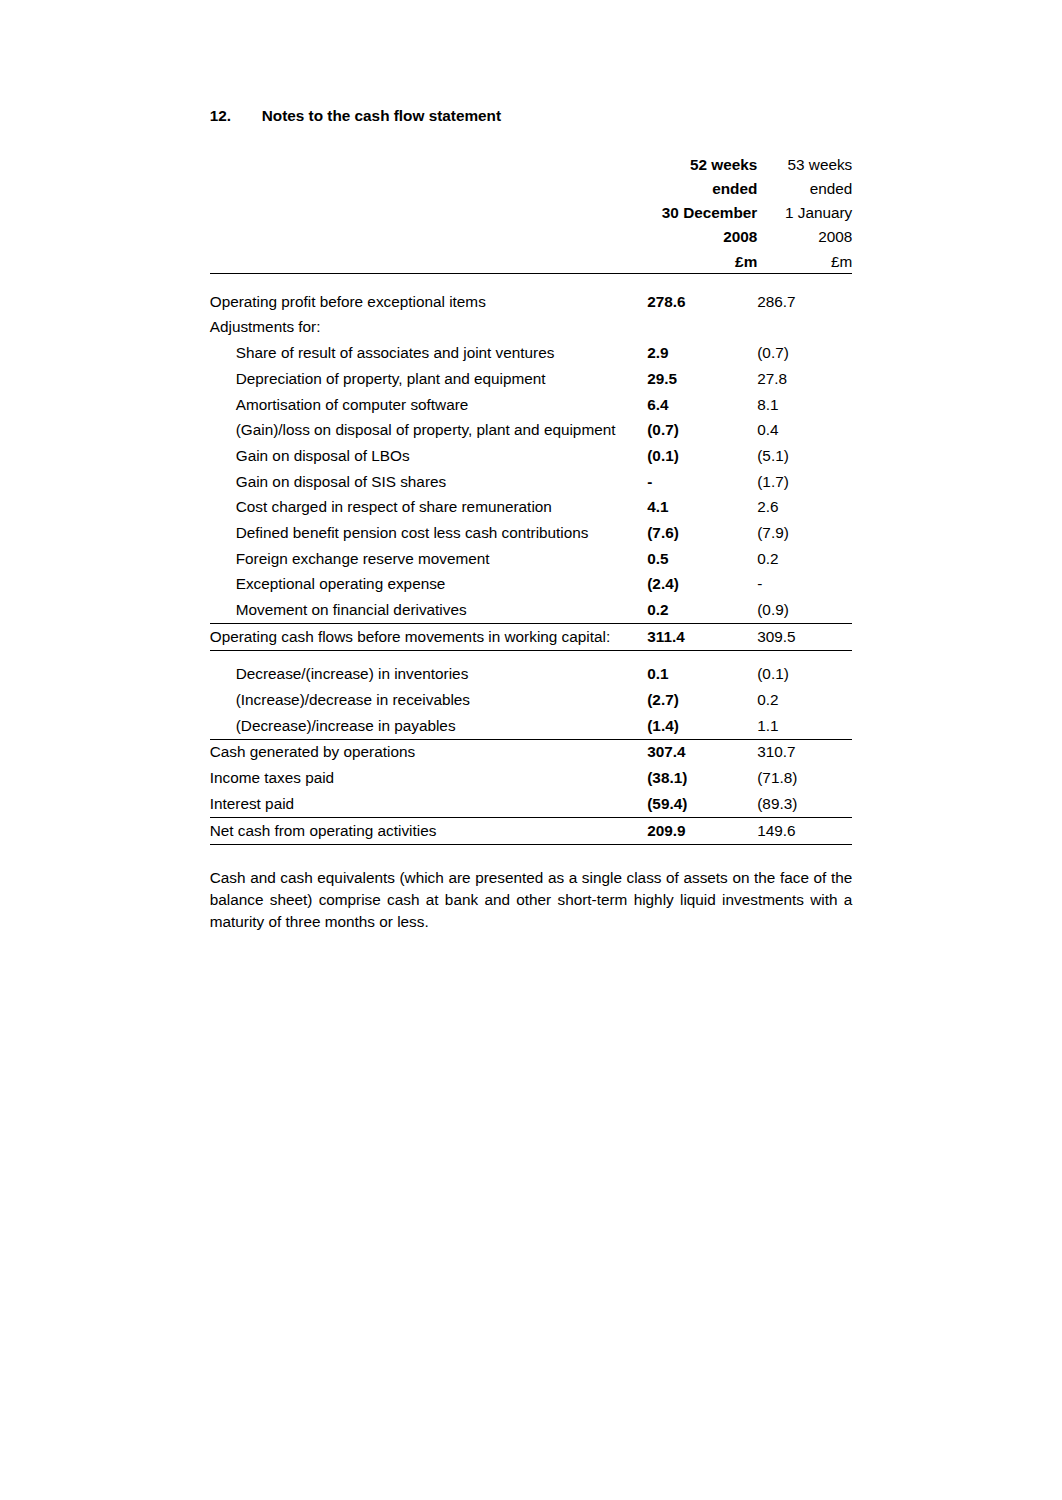12. Notes to the cash flow statement
| | 52 weeks | 53 weeks |
| | ended | ended |
| | 30 December | 1 January |
| | 2008 | 2008 |
| | £m | £m |
| Operating profit before exceptional items | 278.6 | 286.7 |
| Adjustments for: | | |
| Share of result of associates and joint ventures | 2.9 | (0.7) |
| Depreciation of property, plant and equipment | 29.5 | 27.8 |
| Amortisation of computer software | 6.4 | 8.1 |
| (Gain)/loss on disposal of property, plant and equipment | (0.7) | 0.4 |
| Gain on disposal of LBOs | (0.1) | (5.1) |
| Gain on disposal of SIS shares | - | (1.7) |
| Cost charged in respect of share remuneration | 4.1 | 2.6 |
| Defined benefit pension cost less cash contributions | (7.6) | (7.9) |
| Foreign exchange reserve movement | 0.5 | 0.2 |
| Exceptional operating expense | (2.4) | - |
| Movement on financial derivatives | 0.2 | (0.9) |
| Operating cash flows before movements in working capital: | 311.4 | 309.5 |
| Decrease/(increase) in inventories | 0.1 | (0.1) |
| (Increase)/decrease in receivables | (2.7) | 0.2 |
| (Decrease)/increase in payables | (1.4) | 1.1 |
| Cash generated by operations | 307.4 | 310.7 |
| Income taxes paid | (38.1) | (71.8) |
| Interest paid | (59.4) | (89.3) |
| Net cash from operating activities | 209.9 | 149.6 |
Cash and cash equivalents (which are presented as a single class of assets on the face of the balance sheet) comprise cash at bank and other short-term highly liquid investments with a maturity of three months or less.